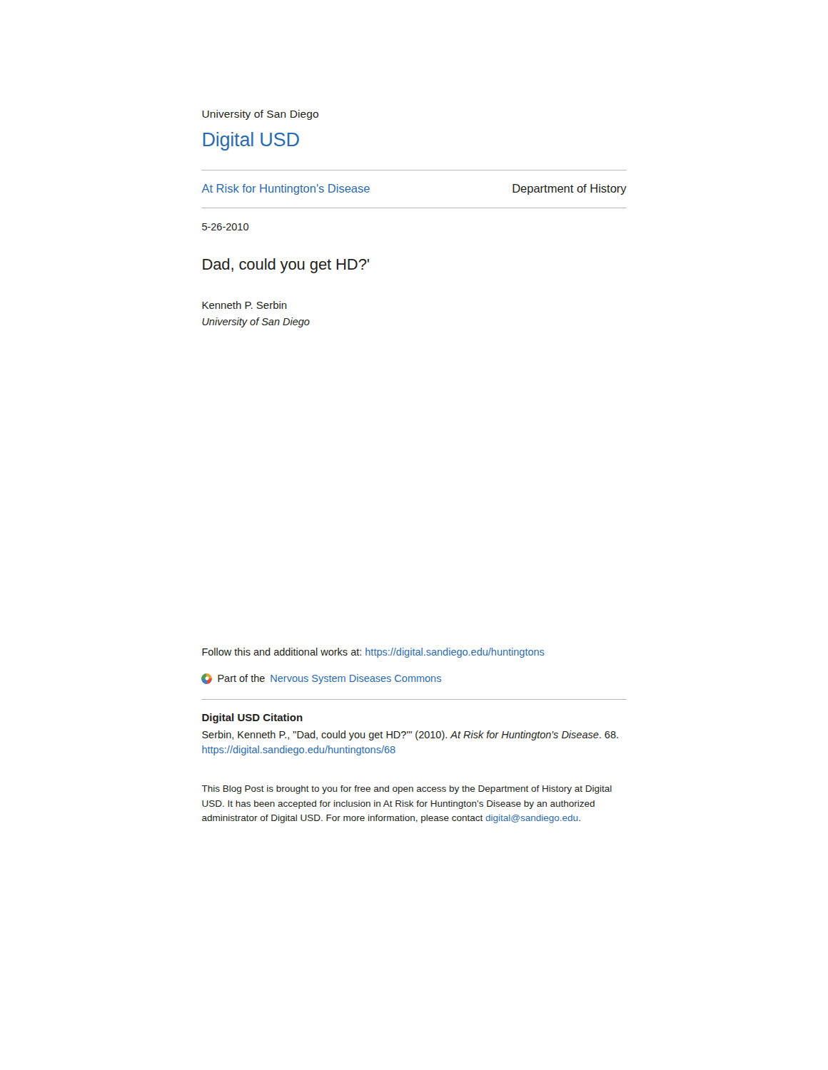University of San Diego
Digital USD
At Risk for Huntington's Disease
Department of History
5-26-2010
Dad, could you get HD?'
Kenneth P. Serbin
University of San Diego
Follow this and additional works at: https://digital.sandiego.edu/huntingtons
Part of the Nervous System Diseases Commons
Digital USD Citation
Serbin, Kenneth P., "Dad, could you get HD?'" (2010). At Risk for Huntington's Disease. 68.
https://digital.sandiego.edu/huntingtons/68
This Blog Post is brought to you for free and open access by the Department of History at Digital USD. It has been accepted for inclusion in At Risk for Huntington's Disease by an authorized administrator of Digital USD. For more information, please contact digital@sandiego.edu.